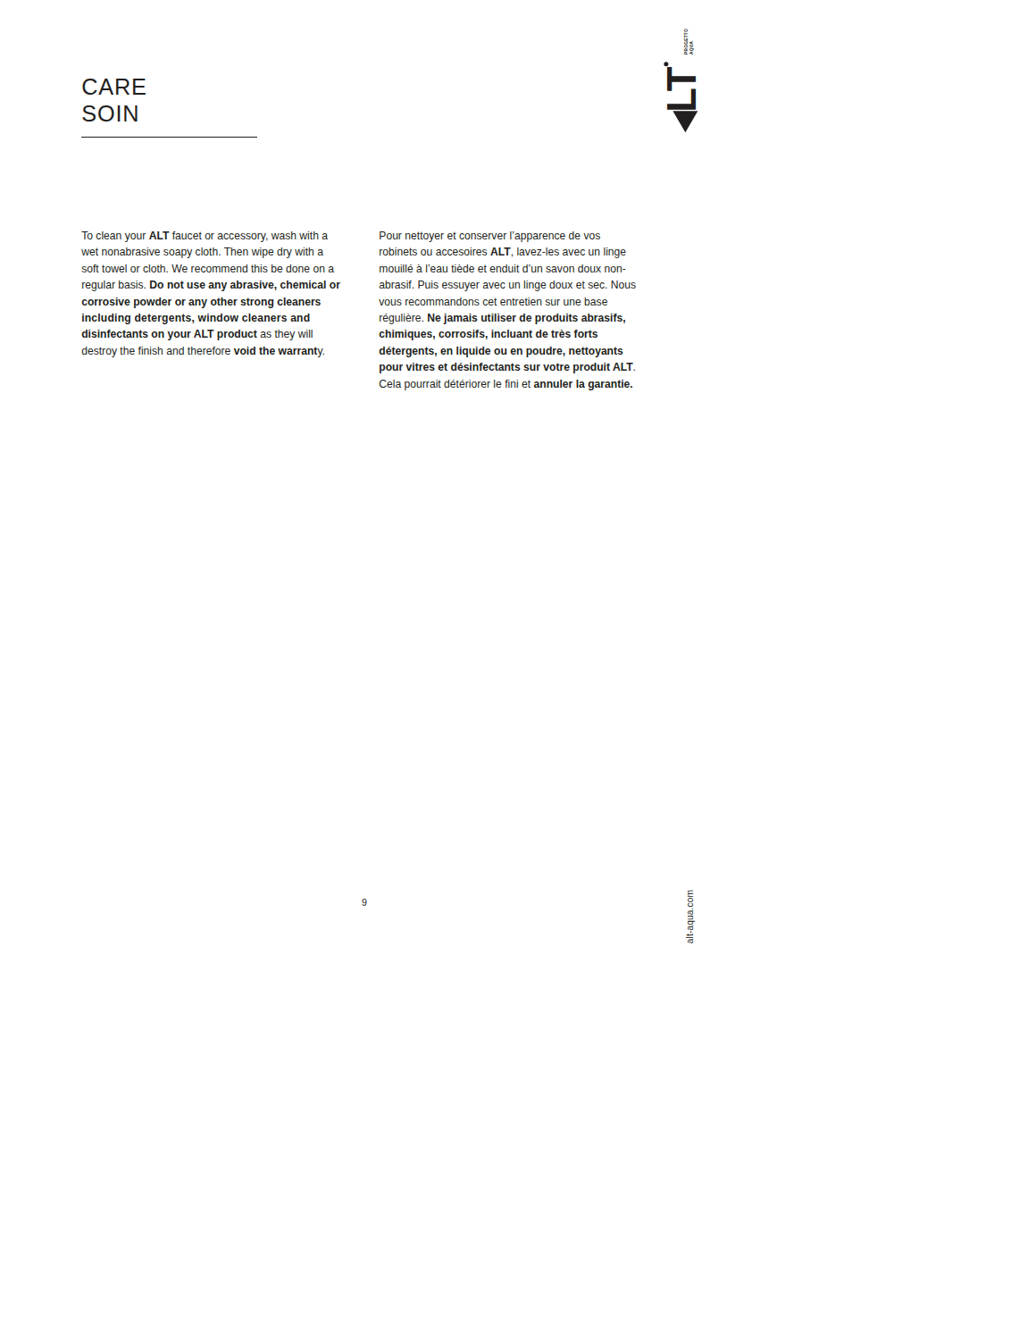LT
PROGETTO
AQUA
CARE
SOIN
To clean your ALT faucet or accessory, wash with a wet nonabrasive soapy cloth. Then wipe dry with a soft towel or cloth. We recommend this be done on a regular basis. Do not use any abrasive, chemical or corrosive powder or any other strong cleaners including detergents, window cleaners and disinfectants on your ALT product as they will destroy the finish and therefore void the warranty.
Pour nettoyer et conserver l’apparence de vos robinets ou accesoires ALT, lavez-les avec un linge mouillé à l’eau tiède et enduit d’un savon doux non-abrasif. Puis essuyer avec un linge doux et sec. Nous vous recommandons cet entretien sur une base régulière. Ne jamais utiliser de produits abrasifs, chimiques, corrosifs, incluant de très forts détergents, en liquide ou en poudre, nettoyants pour vitres et désinfectants sur votre produit ALT. Cela pourrait détériorer le fini et annuler la garantie.
40742 CIRCO 2-piece deckmount tub filler with handshower / robinet de bain 2 mcx avec douchette alt-aqua.com
9